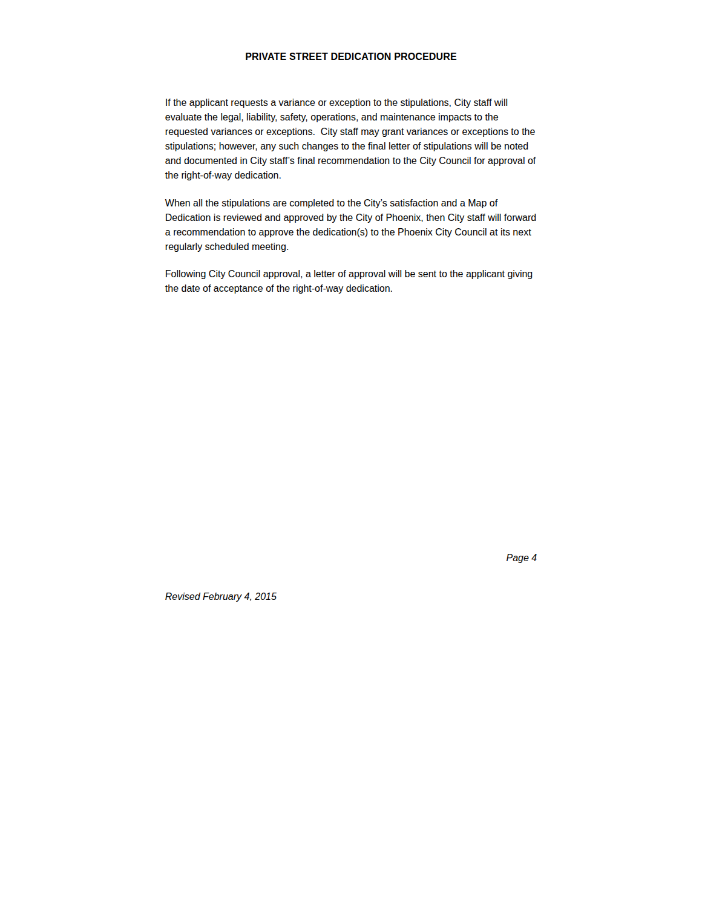PRIVATE STREET DEDICATION PROCEDURE
If the applicant requests a variance or exception to the stipulations, City staff will evaluate the legal, liability, safety, operations, and maintenance impacts to the requested variances or exceptions. City staff may grant variances or exceptions to the stipulations; however, any such changes to the final letter of stipulations will be noted and documented in City staff’s final recommendation to the City Council for approval of the right-of-way dedication.
When all the stipulations are completed to the City’s satisfaction and a Map of Dedication is reviewed and approved by the City of Phoenix, then City staff will forward a recommendation to approve the dedication(s) to the Phoenix City Council at its next regularly scheduled meeting.
Following City Council approval, a letter of approval will be sent to the applicant giving the date of acceptance of the right-of-way dedication.
Page 4
Revised February 4, 2015